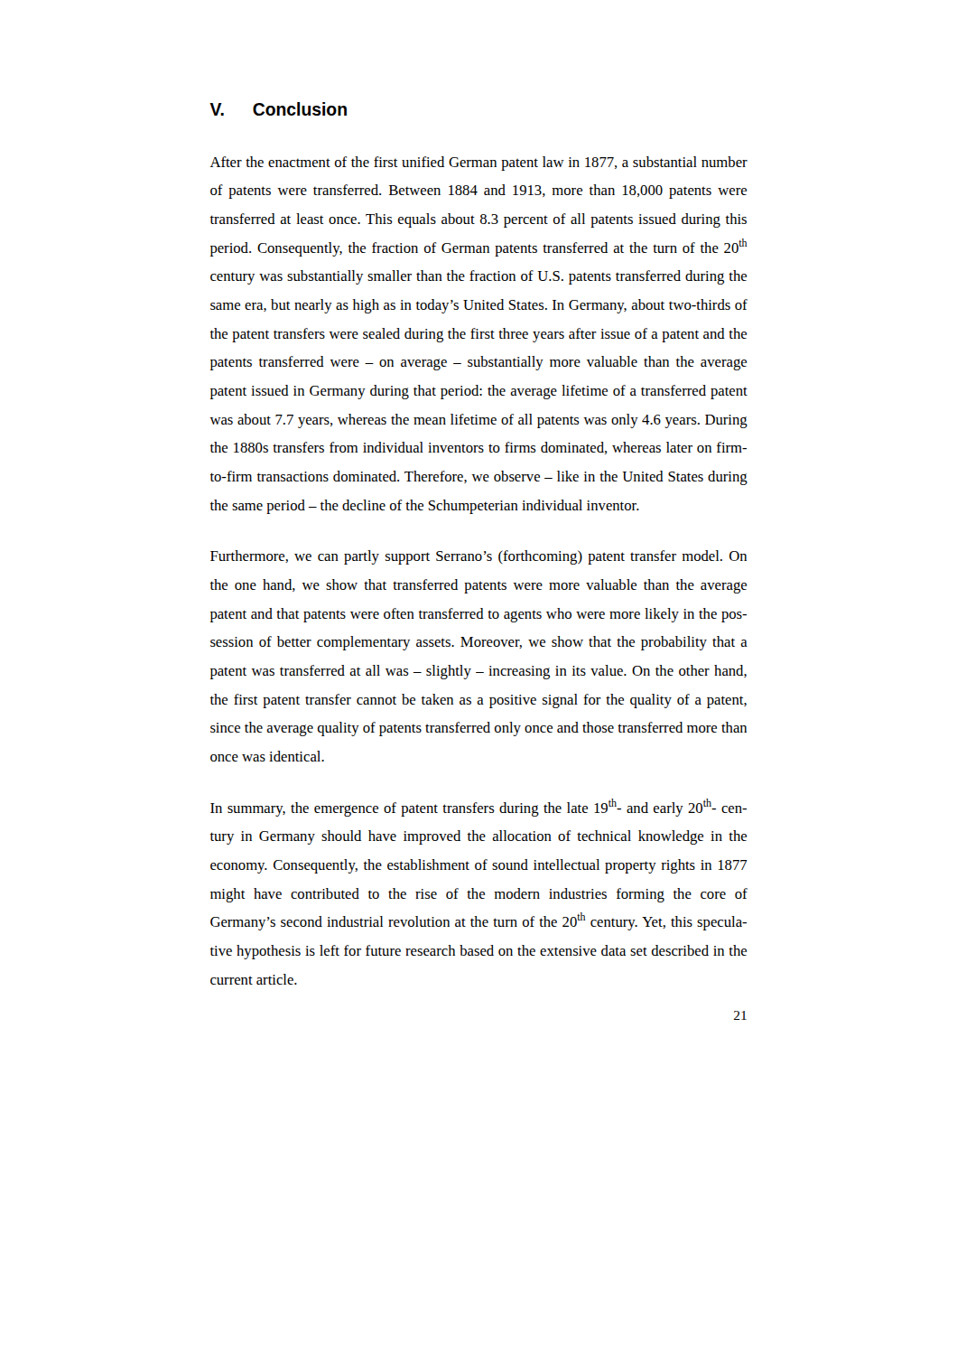V. Conclusion
After the enactment of the first unified German patent law in 1877, a substantial number of patents were transferred. Between 1884 and 1913, more than 18,000 patents were transferred at least once. This equals about 8.3 percent of all patents issued during this period. Consequently, the fraction of German patents transferred at the turn of the 20th century was substantially smaller than the fraction of U.S. patents transferred during the same era, but nearly as high as in today’s United States. In Germany, about two-thirds of the patent transfers were sealed during the first three years after issue of a patent and the patents transferred were – on average – substantially more valuable than the average patent issued in Germany during that period: the average lifetime of a transferred patent was about 7.7 years, whereas the mean lifetime of all patents was only 4.6 years. During the 1880s transfers from individual inventors to firms dominated, whereas later on firm-to-firm transactions dominated. Therefore, we observe – like in the United States during the same period – the decline of the Schumpeterian individual inventor.
Furthermore, we can partly support Serrano’s (forthcoming) patent transfer model. On the one hand, we show that transferred patents were more valuable than the average patent and that patents were often transferred to agents who were more likely in the possession of better complementary assets. Moreover, we show that the probability that a patent was transferred at all was – slightly – increasing in its value. On the other hand, the first patent transfer cannot be taken as a positive signal for the quality of a patent, since the average quality of patents transferred only once and those transferred more than once was identical.
In summary, the emergence of patent transfers during the late 19th- and early 20th- century in Germany should have improved the allocation of technical knowledge in the economy. Consequently, the establishment of sound intellectual property rights in 1877 might have contributed to the rise of the modern industries forming the core of Germany’s second industrial revolution at the turn of the 20th century. Yet, this speculative hypothesis is left for future research based on the extensive data set described in the current article.
21